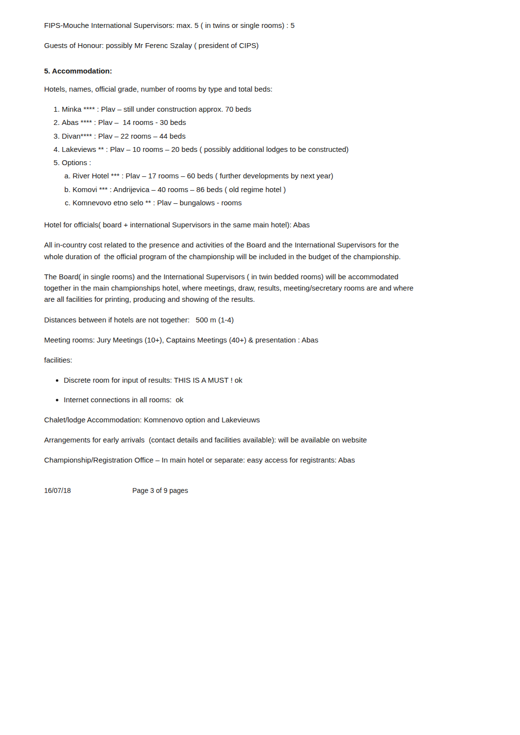FIPS-Mouche International Supervisors: max. 5 ( in twins or single rooms) : 5
Guests of Honour: possibly Mr Ferenc Szalay ( president of CIPS)
5. Accommodation:
Hotels, names, official grade, number of rooms by type and total beds:
Minka **** : Plav – still under construction approx. 70 beds
Abas **** : Plav – 14 rooms - 30 beds
Divan**** : Plav – 22 rooms – 44 beds
Lakeviews ** : Plav – 10 rooms – 20 beds ( possibly additional lodges to be constructed)
Options :
River Hotel *** : Plav – 17 rooms – 60 beds ( further developments by next year)
Komovi *** : Andrijevica – 40 rooms – 86 beds ( old regime hotel )
Komnevovo etno selo ** : Plav – bungalows - rooms
Hotel for officials( board + international Supervisors in the same main hotel): Abas
All in-country cost related to the presence and activities of the Board and the International Supervisors for the whole duration of the official program of the championship will be included in the budget of the championship.
The Board( in single rooms) and the International Supervisors ( in twin bedded rooms) will be accommodated together in the main championships hotel, where meetings, draw, results, meeting/secretary rooms are and where are all facilities for printing, producing and showing of the results.
Distances between if hotels are not together: 500 m (1-4)
Meeting rooms: Jury Meetings (10+), Captains Meetings (40+) & presentation : Abas
facilities:
Discrete room for input of results: THIS IS A MUST ! ok
Internet connections in all rooms: ok
Chalet/lodge Accommodation: Komnenovo option and Lakevieuws
Arrangements for early arrivals (contact details and facilities available): will be available on website
Championship/Registration Office – In main hotel or separate: easy access for registrants: Abas
16/07/18 Page 3 of 9 pages